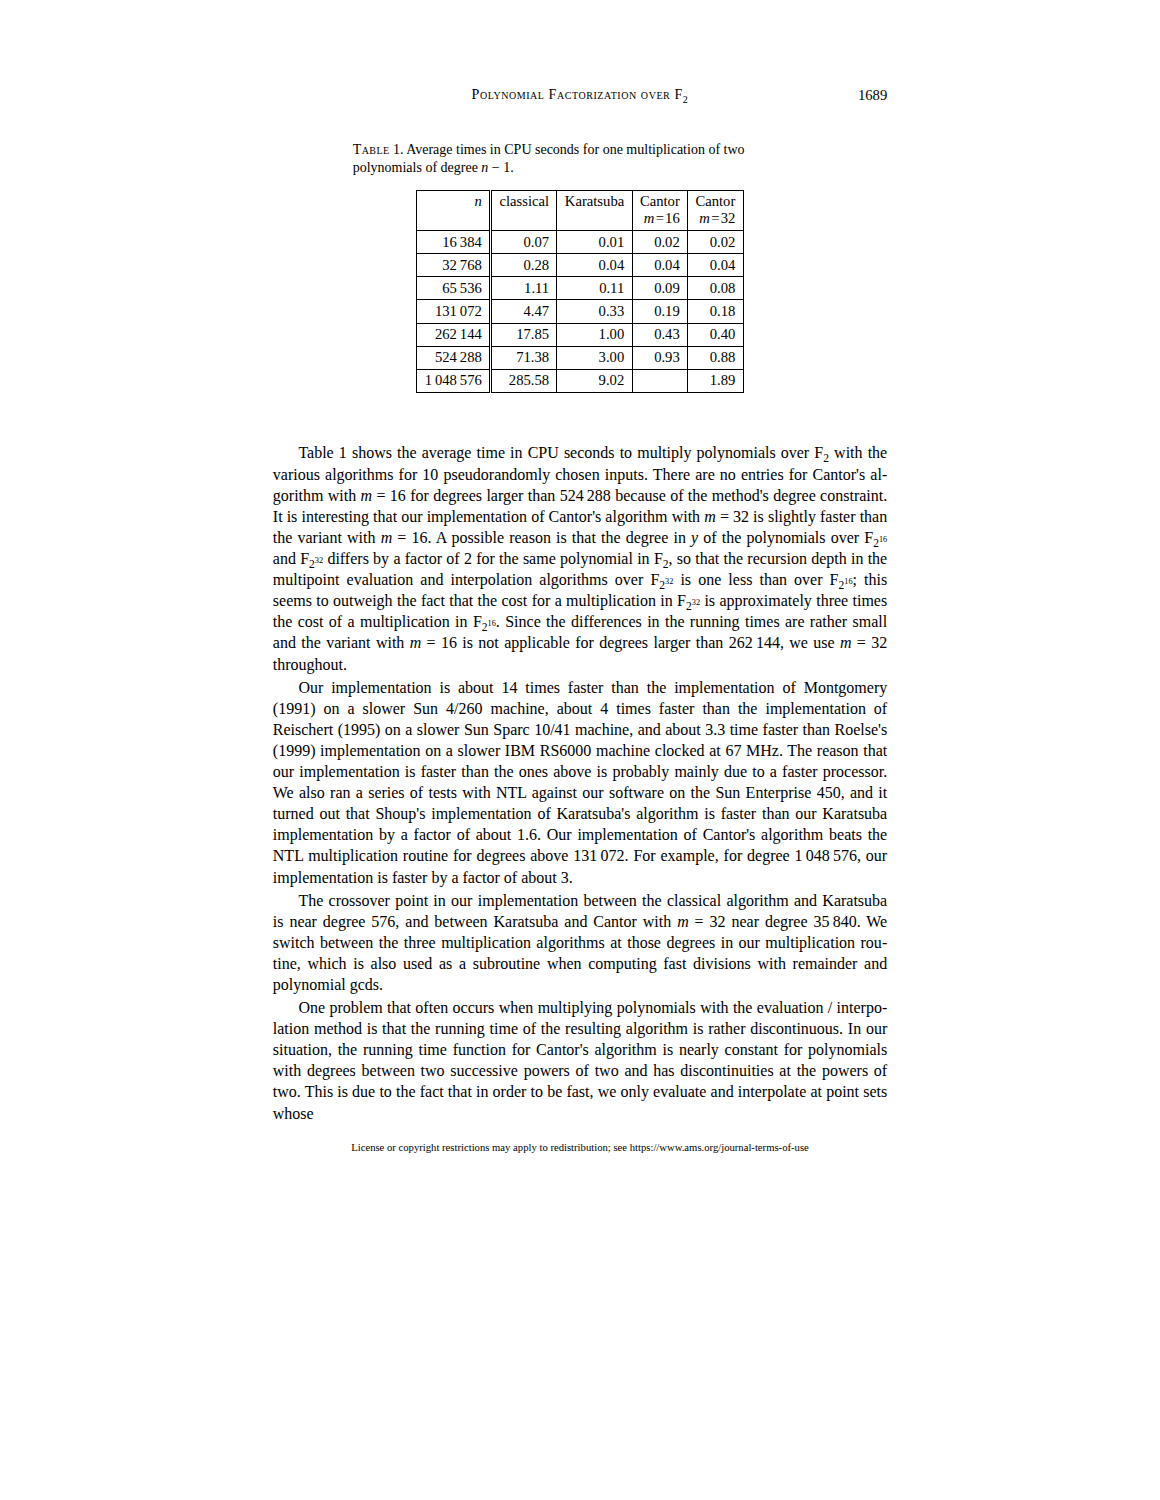Polynomial Factorization over F2 1689
Table 1. Average times in CPU seconds for one multiplication of two polynomials of degree n − 1.
| n | classical | Karatsuba | Cantor | Cantor |
| --- | --- | --- | --- | --- |
| | | | m = 16 | m = 32 |
| 16 384 | 0.07 | 0.01 | 0.02 | 0.02 |
| 32 768 | 0.28 | 0.04 | 0.04 | 0.04 |
| 65 536 | 1.11 | 0.11 | 0.09 | 0.08 |
| 131 072 | 4.47 | 0.33 | 0.19 | 0.18 |
| 262 144 | 17.85 | 1.00 | 0.43 | 0.40 |
| 524 288 | 71.38 | 3.00 | 0.93 | 0.88 |
| 1 048 576 | 285.58 | 9.02 | | 1.89 |
Table 1 shows the average time in CPU seconds to multiply polynomials over F2 with the various algorithms for 10 pseudorandomly chosen inputs. There are no entries for Cantor's algorithm with m = 16 for degrees larger than 524 288 because of the method's degree constraint. It is interesting that our implementation of Cantor's algorithm with m = 32 is slightly faster than the variant with m = 16. A possible reason is that the degree in y of the polynomials over F216 and F232 differs by a factor of 2 for the same polynomial in F2, so that the recursion depth in the multipoint evaluation and interpolation algorithms over F232 is one less than over F216; this seems to outweigh the fact that the cost for a multiplication in F232 is approximately three times the cost of a multiplication in F216. Since the differences in the running times are rather small and the variant with m = 16 is not applicable for degrees larger than 262 144, we use m = 32 throughout.
Our implementation is about 14 times faster than the implementation of Montgomery (1991) on a slower Sun 4/260 machine, about 4 times faster than the implementation of Reischert (1995) on a slower Sun Sparc 10/41 machine, and about 3.3 time faster than Roelse's (1999) implementation on a slower IBM RS6000 machine clocked at 67 MHz. The reason that our implementation is faster than the ones above is probably mainly due to a faster processor. We also ran a series of tests with NTL against our software on the Sun Enterprise 450, and it turned out that Shoup's implementation of Karatsuba's algorithm is faster than our Karatsuba implementation by a factor of about 1.6. Our implementation of Cantor's algorithm beats the NTL multiplication routine for degrees above 131 072. For example, for degree 1 048 576, our implementation is faster by a factor of about 3.
The crossover point in our implementation between the classical algorithm and Karatsuba is near degree 576, and between Karatsuba and Cantor with m = 32 near degree 35 840. We switch between the three multiplication algorithms at those degrees in our multiplication routine, which is also used as a subroutine when computing fast divisions with remainder and polynomial gcds.
One problem that often occurs when multiplying polynomials with the evaluation / interpolation method is that the running time of the resulting algorithm is rather discontinuous. In our situation, the running time function for Cantor's algorithm is nearly constant for polynomials with degrees between two successive powers of two and has discontinuities at the powers of two. This is due to the fact that in order to be fast, we only evaluate and interpolate at point sets whose
License or copyright restrictions may apply to redistribution; see https://www.ams.org/journal-terms-of-use